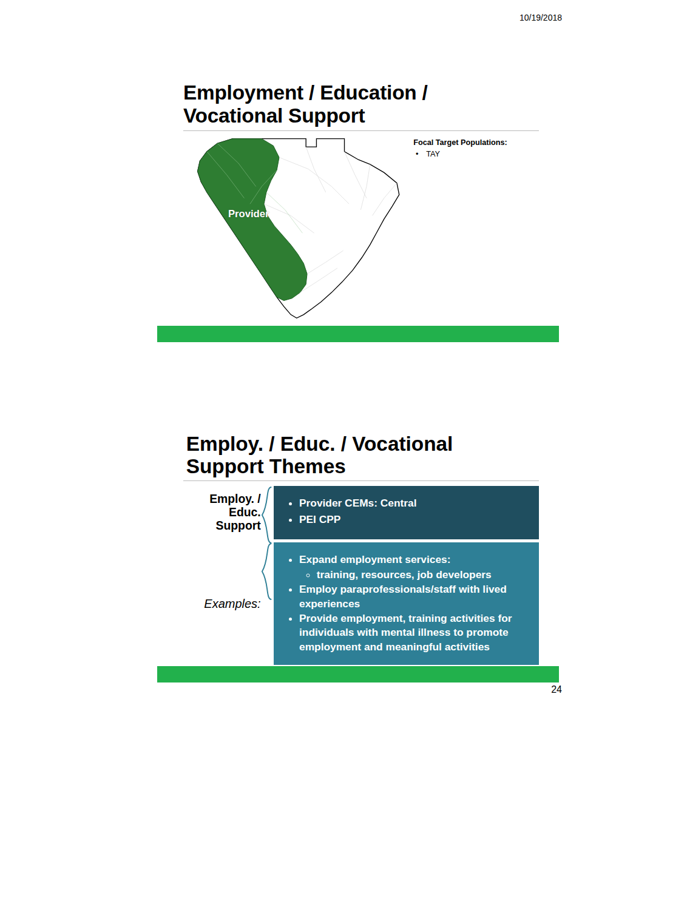10/19/2018
Employment / Education /
Vocational Support
Focal Target Populations:
TAY
Provider
Employ. / Educ. / Vocational
Support Themes
Employ. /
Educ.
Support
Provider CEMs: Central
PEI CPP
Examples:
Expand employment services:
training, resources, job developers
Employ paraprofessionals/staff with lived experiences
Provide employment, training activities for individuals with mental illness to promote employment and meaningful activities
24